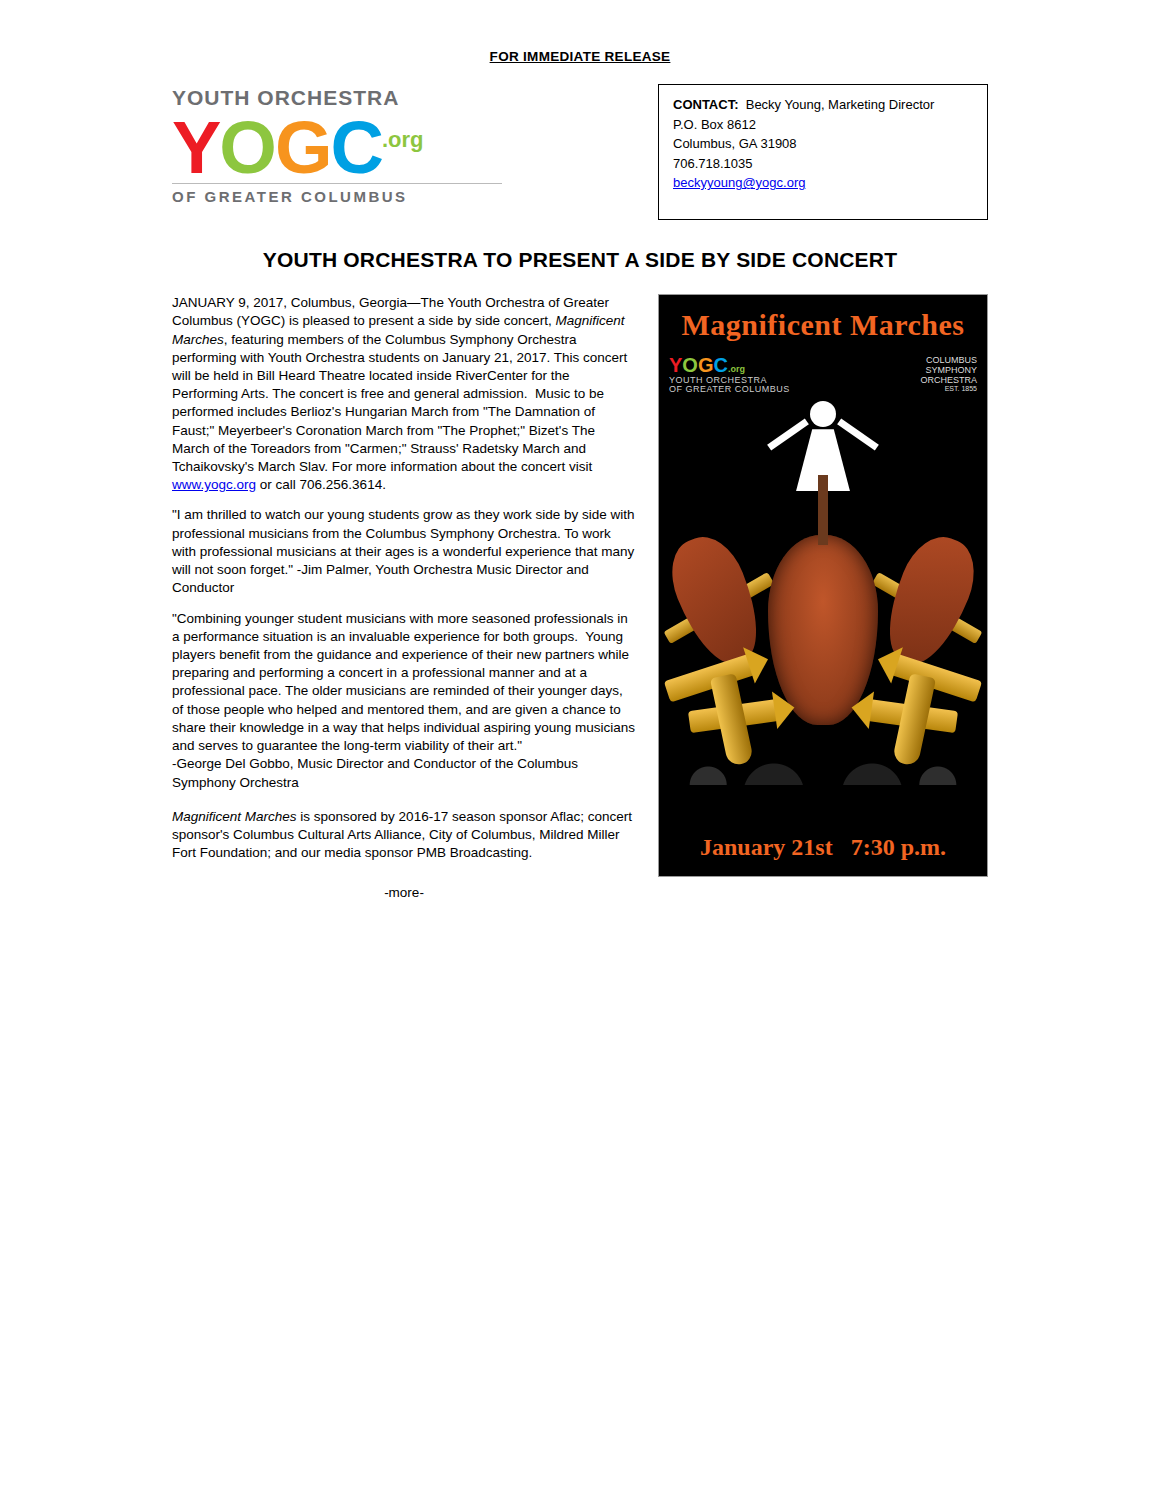FOR IMMEDIATE RELEASE
YOUTH ORCHESTRA
YOGC.org
OF GREATER COLUMBUS
CONTACT: Becky Young, Marketing Director
P.O. Box 8612
Columbus, GA 31908
706.718.1035
beckyyoung@yogc.org
YOUTH ORCHESTRA TO PRESENT A SIDE BY SIDE CONCERT
Magnificent Marches
YOGC.org
YOUTH ORCHESTRA
OF GREATER COLUMBUS
COLUMBUS
SYMPHONY
ORCHESTRA
EST. 1855
January 21st 7:30 p.m.
JANUARY 9, 2017, Columbus, Georgia—The Youth Orchestra of Greater Columbus (YOGC) is pleased to present a side by side concert, Magnificent Marches, featuring members of the Columbus Symphony Orchestra performing with Youth Orchestra students on January 21, 2017. This concert will be held in Bill Heard Theatre located inside RiverCenter for the Performing Arts. The concert is free and general admission. Music to be performed includes Berlioz's Hungarian March from "The Damnation of Faust;" Meyerbeer's Coronation March from "The Prophet;" Bizet's The March of the Toreadors from "Carmen;" Strauss' Radetsky March and Tchaikovsky's March Slav. For more information about the concert visit www.yogc.org or call 706.256.3614.
"I am thrilled to watch our young students grow as they work side by side with professional musicians from the Columbus Symphony Orchestra. To work with professional musicians at their ages is a wonderful experience that many will not soon forget." -Jim Palmer, Youth Orchestra Music Director and Conductor
"Combining younger student musicians with more seasoned professionals in a performance situation is an invaluable experience for both groups. Young players benefit from the guidance and experience of their new partners while preparing and performing a concert in a professional manner and at a professional pace. The older musicians are reminded of their younger days, of those people who helped and mentored them, and are given a chance to share their knowledge in a way that helps individual aspiring young musicians and serves to guarantee the long-term viability of their art."
-George Del Gobbo, Music Director and Conductor of the Columbus Symphony Orchestra
Magnificent Marches is sponsored by 2016-17 season sponsor Aflac; concert sponsor's Columbus Cultural Arts Alliance, City of Columbus, Mildred Miller Fort Foundation; and our media sponsor PMB Broadcasting.
-more-